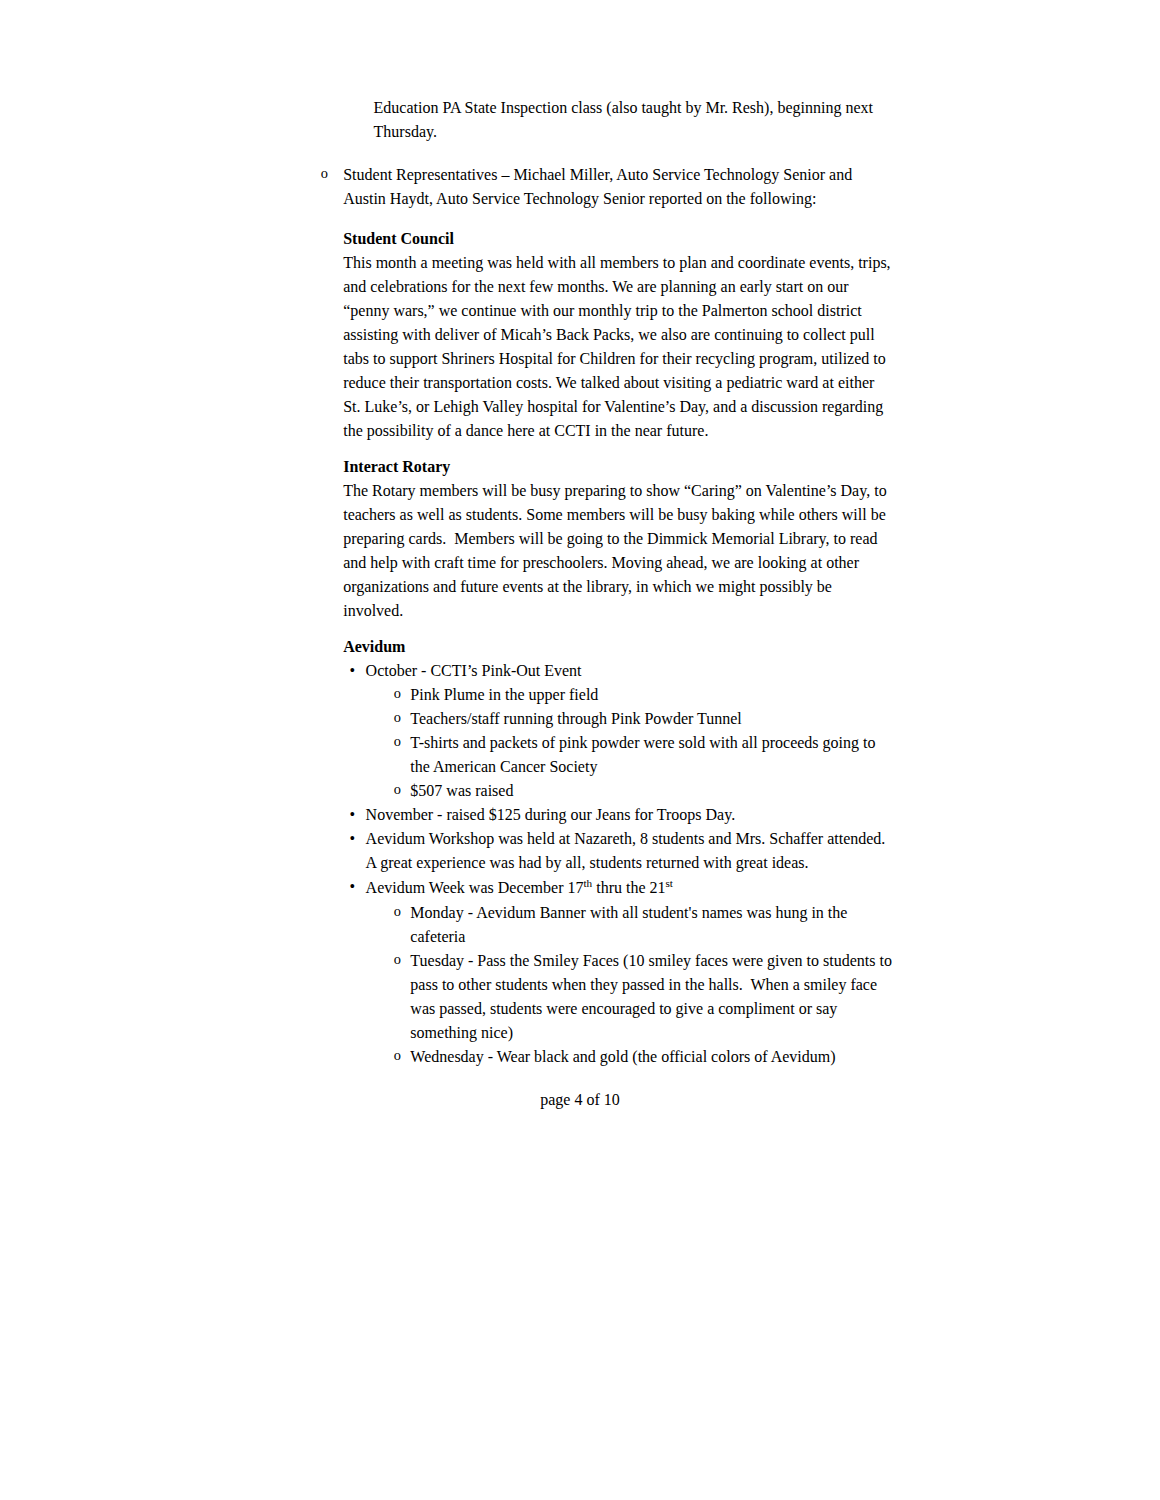Education PA State Inspection class (also taught by Mr. Resh), beginning next Thursday.
Student Representatives – Michael Miller, Auto Service Technology Senior and Austin Haydt, Auto Service Technology Senior reported on the following:
Student Council
This month a meeting was held with all members to plan and coordinate events, trips, and celebrations for the next few months. We are planning an early start on our “penny wars,” we continue with our monthly trip to the Palmerton school district assisting with deliver of Micah’s Back Packs, we also are continuing to collect pull tabs to support Shriners Hospital for Children for their recycling program, utilized to reduce their transportation costs. We talked about visiting a pediatric ward at either St. Luke’s, or Lehigh Valley hospital for Valentine’s Day, and a discussion regarding the possibility of a dance here at CCTI in the near future.
Interact Rotary
The Rotary members will be busy preparing to show “Caring” on Valentine’s Day, to teachers as well as students. Some members will be busy baking while others will be preparing cards. Members will be going to the Dimmick Memorial Library, to read and help with craft time for preschoolers. Moving ahead, we are looking at other organizations and future events at the library, in which we might possibly be involved.
Aevidum
October - CCTI’s Pink-Out Event
Pink Plume in the upper field
Teachers/staff running through Pink Powder Tunnel
T-shirts and packets of pink powder were sold with all proceeds going to the American Cancer Society
$507 was raised
November - raised $125 during our Jeans for Troops Day.
Aevidum Workshop was held at Nazareth, 8 students and Mrs. Schaffer attended. A great experience was had by all, students returned with great ideas.
Aevidum Week was December 17th thru the 21st
Monday - Aevidum Banner with all student's names was hung in the cafeteria
Tuesday - Pass the Smiley Faces (10 smiley faces were given to students to pass to other students when they passed in the halls. When a smiley face was passed, students were encouraged to give a compliment or say something nice)
Wednesday - Wear black and gold (the official colors of Aevidum)
page 4 of 10